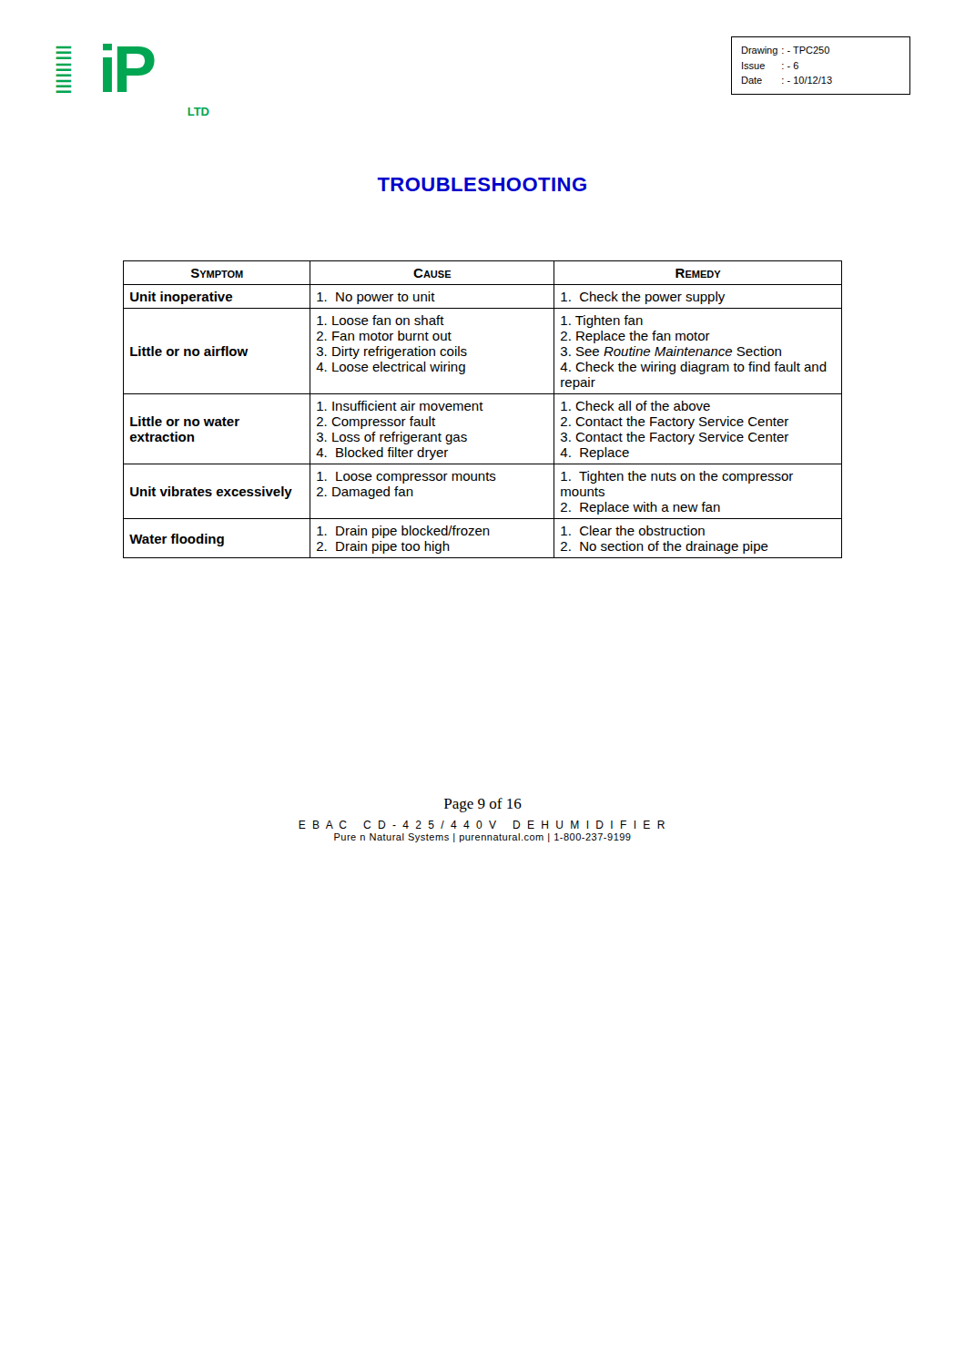≡
≡
≡
iP
LTD
| Drawing | : - TPC250 |
| Issue | : - 6 |
| Date | : - 10/12/13 |
TROUBLESHOOTING
| Symptom | Cause | Remedy |
| --- | --- | --- |
| Unit inoperative | 1. No power to unit | 1. Check the power supply |
| Little or no airflow | 1. Loose fan on shaft 2. Fan motor burnt out 3. Dirty refrigeration coils 4. Loose electrical wiring | 1. Tighten fan 2. Replace the fan motor 3. See Routine Maintenance Section 4. Check the wiring diagram to find fault and repair |
| Little or no water extraction | 1. Insufficient air movement 2. Compressor fault 3. Loss of refrigerant gas 4. Blocked filter dryer | 1. Check all of the above 2. Contact the Factory Service Center 3. Contact the Factory Service Center 4. Replace |
| Unit vibrates excessively | 1. Loose compressor mounts 2. Damaged fan | 1. Tighten the nuts on the compressor mounts 2. Replace with a new fan |
| Water flooding | 1. Drain pipe blocked/frozen 2. Drain pipe too high | 1. Clear the obstruction 2. No section of the drainage pipe |
Page 9 of 16
E B A C C D - 4 2 5 / 4 4 0 V D E H U M I D I F I E R
Pure n Natural Systems | purennatural.com | 1-800-237-9199